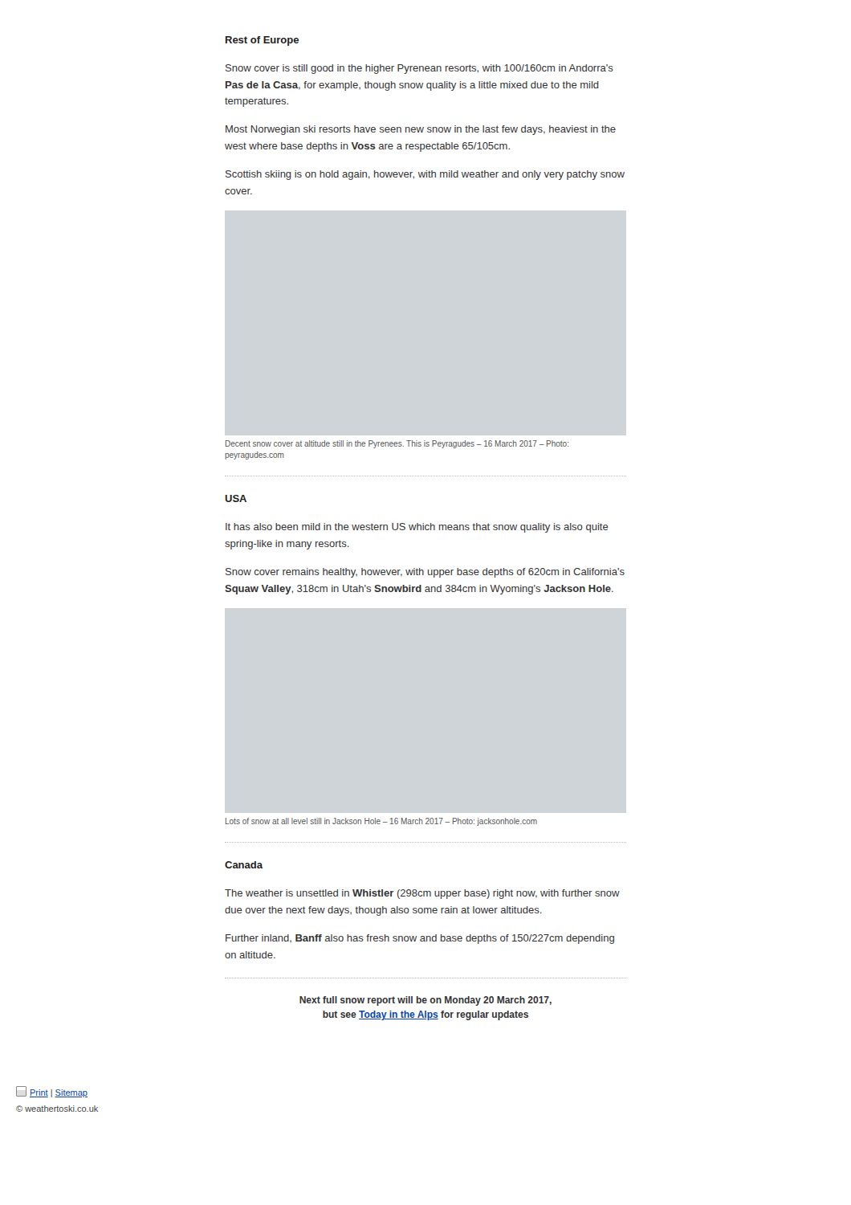Rest of Europe
Snow cover is still good in the higher Pyrenean resorts, with 100/160cm in Andorra's Pas de la Casa, for example, though snow quality is a little mixed due to the mild temperatures.
Most Norwegian ski resorts have seen new snow in the last few days, heaviest in the west where base depths in Voss are a respectable 65/105cm.
Scottish skiing is on hold again, however, with mild weather and only very patchy snow cover.
Decent snow cover at altitude still in the Pyrenees. This is Peyragudes – 16 March 2017 – Photo: peyragudes.com
USA
It has also been mild in the western US which means that snow quality is also quite spring-like in many resorts.
Snow cover remains healthy, however, with upper base depths of 620cm in California's Squaw Valley, 318cm in Utah's Snowbird and 384cm in Wyoming's Jackson Hole.
Lots of snow at all level still in Jackson Hole – 16 March 2017 – Photo: jacksonhole.com
Canada
The weather is unsettled in Whistler (298cm upper base) right now, with further snow due over the next few days, though also some rain at lower altitudes.
Further inland, Banff also has fresh snow and base depths of 150/227cm depending on altitude.
Next full snow report will be on Monday 20 March 2017,
but see Today in the Alps for regular updates
Print | Sitemap
© weathertoski.co.uk